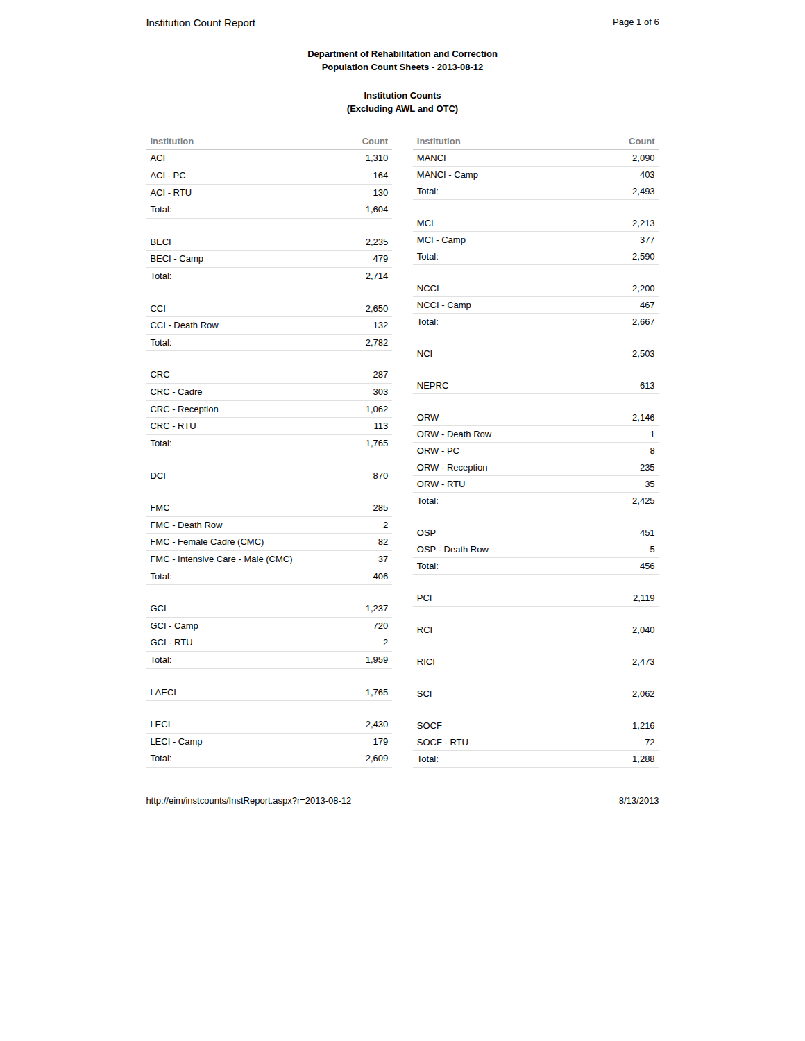Institution Count Report
Page 1 of 6
Department of Rehabilitation and Correction
Population Count Sheets - 2013-08-12
Institution Counts
(Excluding AWL and OTC)
| Institution | Count |
| --- | --- |
| ACI | 1,310 |
| ACI - PC | 164 |
| ACI - RTU | 130 |
| Total: | 1,604 |
| BECI | 2,235 |
| BECI - Camp | 479 |
| Total: | 2,714 |
| CCI | 2,650 |
| CCI - Death Row | 132 |
| Total: | 2,782 |
| CRC | 287 |
| CRC - Cadre | 303 |
| CRC - Reception | 1,062 |
| CRC - RTU | 113 |
| Total: | 1,765 |
| DCI | 870 |
| FMC | 285 |
| FMC - Death Row | 2 |
| FMC - Female Cadre (CMC) | 82 |
| FMC - Intensive Care - Male (CMC) | 37 |
| Total: | 406 |
| GCI | 1,237 |
| GCI - Camp | 720 |
| GCI - RTU | 2 |
| Total: | 1,959 |
| LAECI | 1,765 |
| LECI | 2,430 |
| LECI - Camp | 179 |
| Total: | 2,609 |
| Institution | Count |
| --- | --- |
| MANCI | 2,090 |
| MANCI - Camp | 403 |
| Total: | 2,493 |
| MCI | 2,213 |
| MCI - Camp | 377 |
| Total: | 2,590 |
| NCCI | 2,200 |
| NCCI - Camp | 467 |
| Total: | 2,667 |
| NCI | 2,503 |
| NEPRC | 613 |
| ORW | 2,146 |
| ORW - Death Row | 1 |
| ORW - PC | 8 |
| ORW - Reception | 235 |
| ORW - RTU | 35 |
| Total: | 2,425 |
| OSP | 451 |
| OSP - Death Row | 5 |
| Total: | 456 |
| PCI | 2,119 |
| RCI | 2,040 |
| RICI | 2,473 |
| SCI | 2,062 |
| SOCF | 1,216 |
| SOCF - RTU | 72 |
| Total: | 1,288 |
http://eim/instcounts/InstReport.aspx?r=2013-08-12
8/13/2013